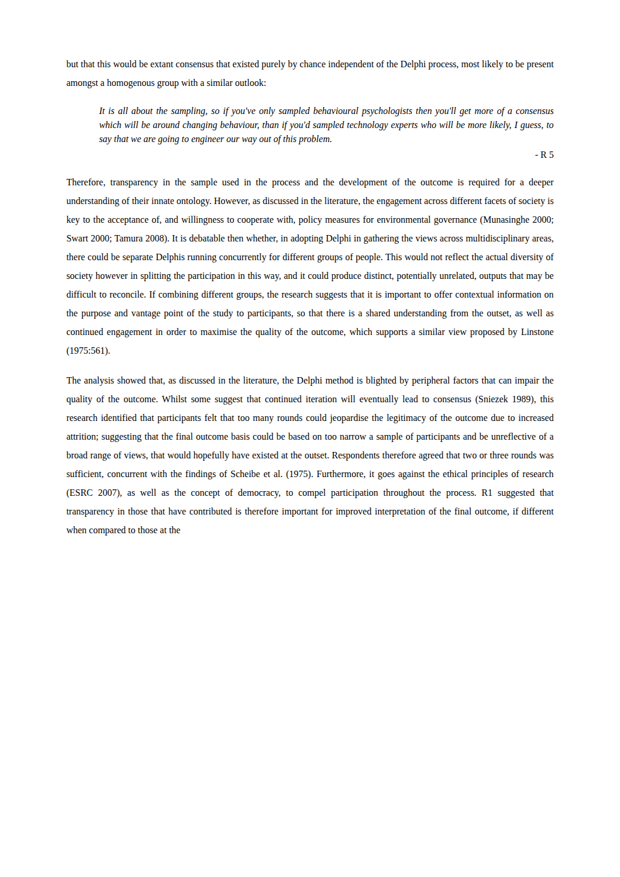but that this would be extant consensus that existed purely by chance independent of the Delphi process, most likely to be present amongst a homogenous group with a similar outlook:
It is all about the sampling, so if you've only sampled behavioural psychologists then you'll get more of a consensus which will be around changing behaviour, than if you'd sampled technology experts who will be more likely, I guess, to say that we are going to engineer our way out of this problem.
- R 5
Therefore, transparency in the sample used in the process and the development of the outcome is required for a deeper understanding of their innate ontology. However, as discussed in the literature, the engagement across different facets of society is key to the acceptance of, and willingness to cooperate with, policy measures for environmental governance (Munasinghe 2000; Swart 2000; Tamura 2008). It is debatable then whether, in adopting Delphi in gathering the views across multidisciplinary areas, there could be separate Delphis running concurrently for different groups of people. This would not reflect the actual diversity of society however in splitting the participation in this way, and it could produce distinct, potentially unrelated, outputs that may be difficult to reconcile. If combining different groups, the research suggests that it is important to offer contextual information on the purpose and vantage point of the study to participants, so that there is a shared understanding from the outset, as well as continued engagement in order to maximise the quality of the outcome, which supports a similar view proposed by Linstone (1975:561).
The analysis showed that, as discussed in the literature, the Delphi method is blighted by peripheral factors that can impair the quality of the outcome. Whilst some suggest that continued iteration will eventually lead to consensus (Sniezek 1989), this research identified that participants felt that too many rounds could jeopardise the legitimacy of the outcome due to increased attrition; suggesting that the final outcome basis could be based on too narrow a sample of participants and be unreflective of a broad range of views, that would hopefully have existed at the outset. Respondents therefore agreed that two or three rounds was sufficient, concurrent with the findings of Scheibe et al. (1975). Furthermore, it goes against the ethical principles of research (ESRC 2007), as well as the concept of democracy, to compel participation throughout the process. R1 suggested that transparency in those that have contributed is therefore important for improved interpretation of the final outcome, if different when compared to those at the